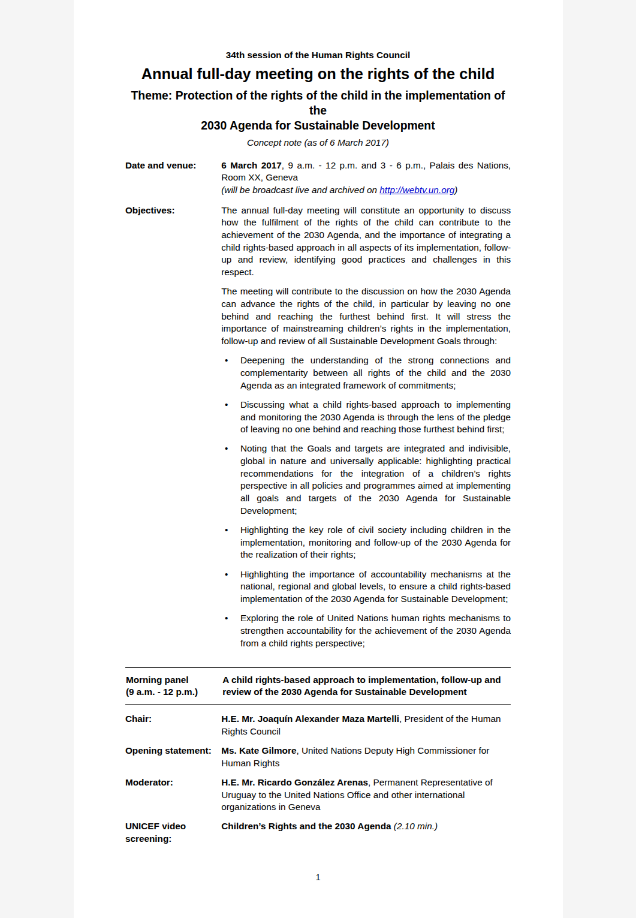34th session of the Human Rights Council
Annual full-day meeting on the rights of the child
Theme: Protection of the rights of the child in the implementation of the
2030 Agenda for Sustainable Development
Concept note (as of 6 March 2017)
| Date and venue: | 6 March 2017 , 9 a.m. - 12 p.m. and 3 - 6 p.m., Palais des Nations, Room XX, Geneva (will be broadcast live and archived on http://webtv.un.org ) |
| Objectives: | The annual full-day meeting will constitute an opportunity to discuss how the fulfilment of the rights of the child can contribute to the achievement of the 2030 Agenda, and the importance of integrating a child rights-based approach in all aspects of its implementation, follow-up and review, identifying good practices and challenges in this respect. The meeting will contribute to the discussion on how the 2030 Agenda can advance the rights of the child, in particular by leaving no one behind and reaching the furthest behind first. It will stress the importance of mainstreaming children’s rights in the implementation, follow-up and review of all Sustainable Development Goals through: Deepening the understanding of the strong connections and complementarity between all rights of the child and the 2030 Agenda as an integrated framework of commitments; Discussing what a child rights-based approach to implementing and monitoring the 2030 Agenda is through the lens of the pledge of leaving no one behind and reaching those furthest behind first; Noting that the Goals and targets are integrated and indivisible, global in nature and universally applicable: highlighting practical recommendations for the integration of a children’s rights perspective in all policies and programmes aimed at implementing all goals and targets of the 2030 Agenda for Sustainable Development; Highlighting the key role of civil society including children in the implementation, monitoring and follow-up of the 2030 Agenda for the realization of their rights; Highlighting the importance of accountability mechanisms at the national, regional and global levels, to ensure a child rights-based implementation of the 2030 Agenda for Sustainable Development; Exploring the role of United Nations human rights mechanisms to strengthen accountability for the achievement of the 2030 Agenda from a child rights perspective; |
| Morning panel (9 a.m. - 12 p.m.) | A child rights-based approach to implementation, follow-up and review of the 2030 Agenda for Sustainable Development |
| Chair: | H.E. Mr. Joaquín Alexander Maza Martelli , President of the Human Rights Council |
| Opening statement: | Ms. Kate Gilmore , United Nations Deputy High Commissioner for Human Rights |
| Moderator: | H.E. Mr. Ricardo González Arenas , Permanent Representative of Uruguay to the United Nations Office and other international organizations in Geneva |
| UNICEF video screening: | Children’s Rights and the 2030 Agenda (2.10 min.) |
1